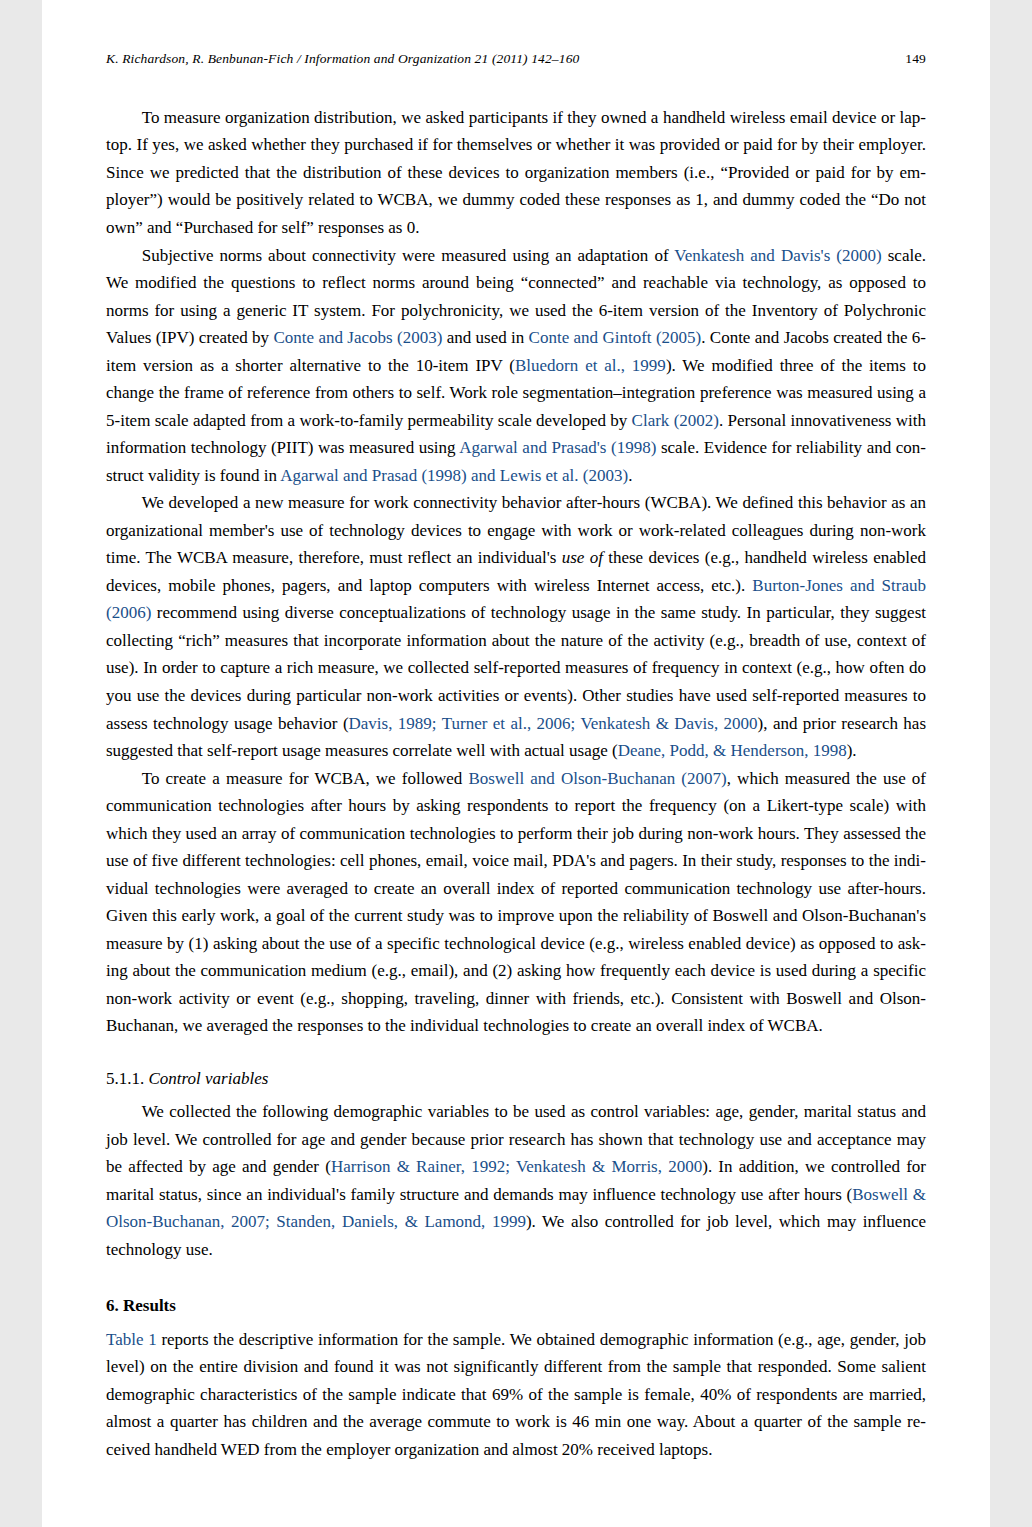K. Richardson, R. Benbunan-Fich / Information and Organization 21 (2011) 142–160 149
To measure organization distribution, we asked participants if they owned a handheld wireless email device or laptop. If yes, we asked whether they purchased if for themselves or whether it was provided or paid for by their employer. Since we predicted that the distribution of these devices to organization members (i.e., “Provided or paid for by employer”) would be positively related to WCBA, we dummy coded these responses as 1, and dummy coded the “Do not own” and “Purchased for self” responses as 0.
Subjective norms about connectivity were measured using an adaptation of Venkatesh and Davis's (2000) scale. We modified the questions to reflect norms around being “connected” and reachable via technology, as opposed to norms for using a generic IT system. For polychronicity, we used the 6-item version of the Inventory of Polychronic Values (IPV) created by Conte and Jacobs (2003) and used in Conte and Gintoft (2005). Conte and Jacobs created the 6-item version as a shorter alternative to the 10-item IPV (Bluedorn et al., 1999). We modified three of the items to change the frame of reference from others to self. Work role segmentation–integration preference was measured using a 5-item scale adapted from a work-to-family permeability scale developed by Clark (2002). Personal innovativeness with information technology (PIIT) was measured using Agarwal and Prasad's (1998) scale. Evidence for reliability and construct validity is found in Agarwal and Prasad (1998) and Lewis et al. (2003).
We developed a new measure for work connectivity behavior after-hours (WCBA). We defined this behavior as an organizational member's use of technology devices to engage with work or work-related colleagues during non-work time. The WCBA measure, therefore, must reflect an individual's use of these devices (e.g., handheld wireless enabled devices, mobile phones, pagers, and laptop computers with wireless Internet access, etc.). Burton-Jones and Straub (2006) recommend using diverse conceptualizations of technology usage in the same study. In particular, they suggest collecting “rich” measures that incorporate information about the nature of the activity (e.g., breadth of use, context of use). In order to capture a rich measure, we collected self-reported measures of frequency in context (e.g., how often do you use the devices during particular non-work activities or events). Other studies have used self-reported measures to assess technology usage behavior (Davis, 1989; Turner et al., 2006; Venkatesh & Davis, 2000), and prior research has suggested that self-report usage measures correlate well with actual usage (Deane, Podd, & Henderson, 1998).
To create a measure for WCBA, we followed Boswell and Olson-Buchanan (2007), which measured the use of communication technologies after hours by asking respondents to report the frequency (on a Likert-type scale) with which they used an array of communication technologies to perform their job during non-work hours. They assessed the use of five different technologies: cell phones, email, voice mail, PDA's and pagers. In their study, responses to the individual technologies were averaged to create an overall index of reported communication technology use after-hours. Given this early work, a goal of the current study was to improve upon the reliability of Boswell and Olson-Buchanan's measure by (1) asking about the use of a specific technological device (e.g., wireless enabled device) as opposed to asking about the communication medium (e.g., email), and (2) asking how frequently each device is used during a specific non-work activity or event (e.g., shopping, traveling, dinner with friends, etc.). Consistent with Boswell and Olson-Buchanan, we averaged the responses to the individual technologies to create an overall index of WCBA.
5.1.1. Control variables
We collected the following demographic variables to be used as control variables: age, gender, marital status and job level. We controlled for age and gender because prior research has shown that technology use and acceptance may be affected by age and gender (Harrison & Rainer, 1992; Venkatesh & Morris, 2000). In addition, we controlled for marital status, since an individual's family structure and demands may influence technology use after hours (Boswell & Olson-Buchanan, 2007; Standen, Daniels, & Lamond, 1999). We also controlled for job level, which may influence technology use.
6. Results
Table 1 reports the descriptive information for the sample. We obtained demographic information (e.g., age, gender, job level) on the entire division and found it was not significantly different from the sample that responded. Some salient demographic characteristics of the sample indicate that 69% of the sample is female, 40% of respondents are married, almost a quarter has children and the average commute to work is 46 min one way. About a quarter of the sample received handheld WED from the employer organization and almost 20% received laptops.